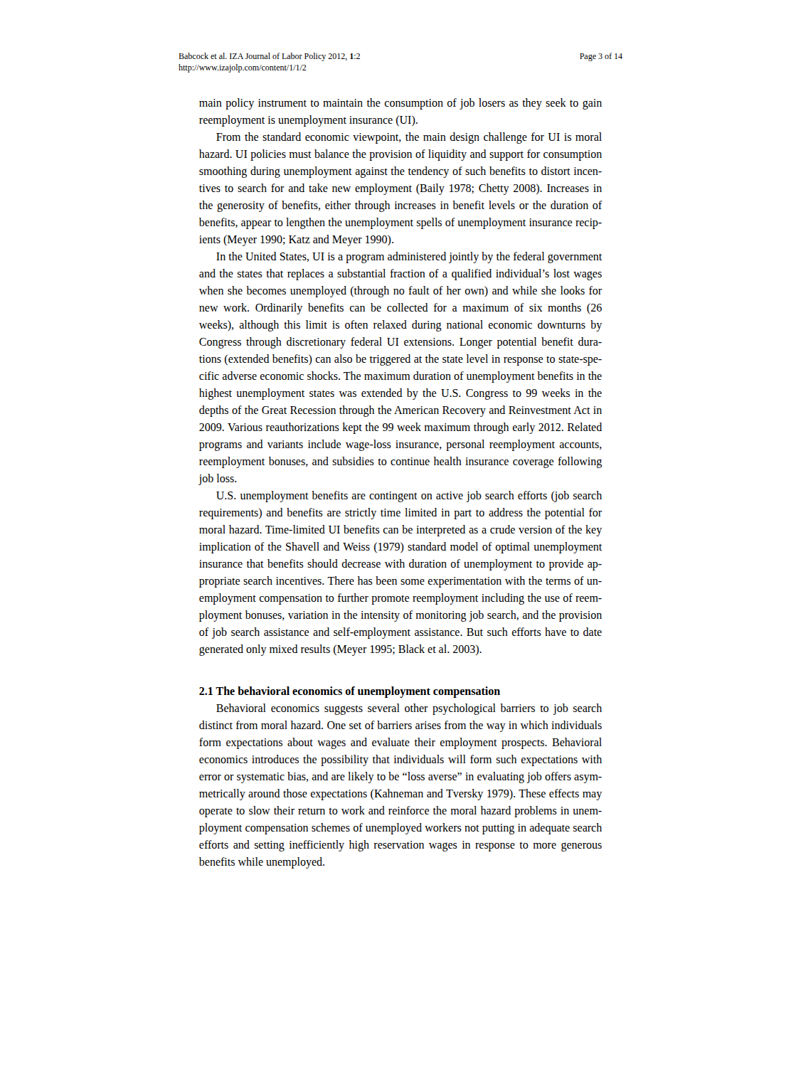Babcock et al. IZA Journal of Labor Policy 2012, 1:2
http://www.izajolp.com/content/1/1/2
Page 3 of 14
main policy instrument to maintain the consumption of job losers as they seek to gain reemployment is unemployment insurance (UI).
From the standard economic viewpoint, the main design challenge for UI is moral hazard. UI policies must balance the provision of liquidity and support for consumption smoothing during unemployment against the tendency of such benefits to distort incentives to search for and take new employment (Baily 1978; Chetty 2008). Increases in the generosity of benefits, either through increases in benefit levels or the duration of benefits, appear to lengthen the unemployment spells of unemployment insurance recipients (Meyer 1990; Katz and Meyer 1990).
In the United States, UI is a program administered jointly by the federal government and the states that replaces a substantial fraction of a qualified individual’s lost wages when she becomes unemployed (through no fault of her own) and while she looks for new work. Ordinarily benefits can be collected for a maximum of six months (26 weeks), although this limit is often relaxed during national economic downturns by Congress through discretionary federal UI extensions. Longer potential benefit durations (extended benefits) can also be triggered at the state level in response to state-specific adverse economic shocks. The maximum duration of unemployment benefits in the highest unemployment states was extended by the U.S. Congress to 99 weeks in the depths of the Great Recession through the American Recovery and Reinvestment Act in 2009. Various reauthorizations kept the 99 week maximum through early 2012. Related programs and variants include wage-loss insurance, personal reemployment accounts, reemployment bonuses, and subsidies to continue health insurance coverage following job loss.
U.S. unemployment benefits are contingent on active job search efforts (job search requirements) and benefits are strictly time limited in part to address the potential for moral hazard. Time-limited UI benefits can be interpreted as a crude version of the key implication of the Shavell and Weiss (1979) standard model of optimal unemployment insurance that benefits should decrease with duration of unemployment to provide appropriate search incentives. There has been some experimentation with the terms of unemployment compensation to further promote reemployment including the use of reemployment bonuses, variation in the intensity of monitoring job search, and the provision of job search assistance and self-employment assistance. But such efforts have to date generated only mixed results (Meyer 1995; Black et al. 2003).
2.1 The behavioral economics of unemployment compensation
Behavioral economics suggests several other psychological barriers to job search distinct from moral hazard. One set of barriers arises from the way in which individuals form expectations about wages and evaluate their employment prospects. Behavioral economics introduces the possibility that individuals will form such expectations with error or systematic bias, and are likely to be “loss averse” in evaluating job offers asymmetrically around those expectations (Kahneman and Tversky 1979). These effects may operate to slow their return to work and reinforce the moral hazard problems in unemployment compensation schemes of unemployed workers not putting in adequate search efforts and setting inefficiently high reservation wages in response to more generous benefits while unemployed.